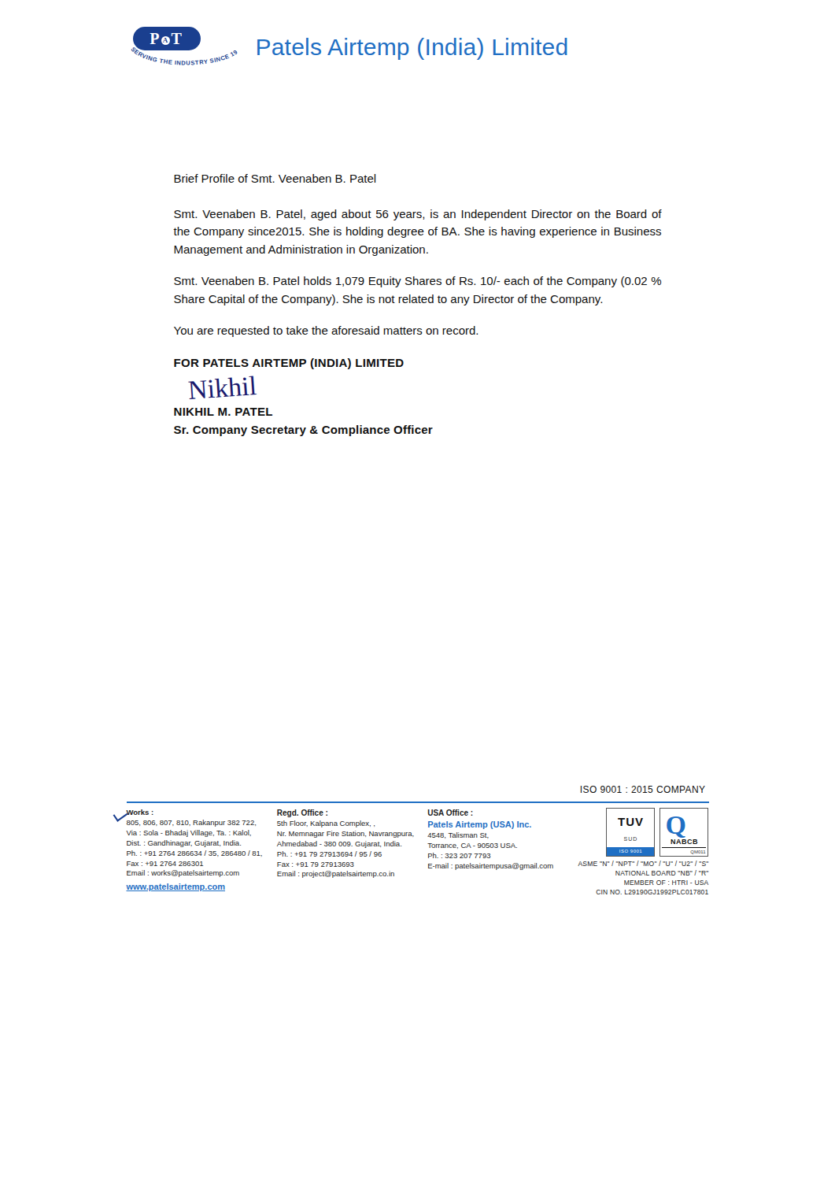PAT
SERVING THE INDUSTRY SINCE 1975
Patels Airtemp (India) Limited
Brief Profile of Smt. Veenaben B. Patel
Smt. Veenaben B. Patel, aged about 56 years, is an Independent Director on the Board of the Company since2015. She is holding degree of BA. She is having experience in Business Management and Administration in Organization.
Smt. Veenaben B. Patel holds 1,079 Equity Shares of Rs. 10/- each of the Company (0.02 % Share Capital of the Company). She is not related to any Director of the Company.
You are requested to take the aforesaid matters on record.
FOR PATELS AIRTEMP (INDIA) LIMITED
Nikhil
NIKHIL M. PATEL
Sr. Company Secretary & Compliance Officer
ISO 9001 : 2015 COMPANY
Works :
805, 806, 807, 810, Rakanpur 382 722,
Via : Sola - Bhadaj Village, Ta. : Kalol,
Dist. : Gandhinagar, Gujarat, India.
Ph. : +91 2764 286634 / 35, 286480 / 81,
Fax : +91 2764 286301
Email : works@patelsairtemp.com
www.patelsairtemp.com
Regd. Office :
5th Floor, Kalpana Complex, ,
Nr. Memnagar Fire Station, Navrangpura,
Ahmedabad - 380 009. Gujarat, India.
Ph. : +91 79 27913694 / 95 / 96
Fax : +91 79 27913693
Email : project@patelsairtemp.co.in
USA Office :
Patels Airtemp (USA) Inc.
4548, Talisman St,
Torrance, CA - 90503 USA.
Ph. : 323 207 7793
E-mail : patelsairtempusa@gmail.com
TUV
SUD
ISO 9001
Q
NABCB
QM011
ASME "N" / "NPT" / "MO" / "U" / "U2" / "S"
NATIONAL BOARD "NB" / "R"
MEMBER OF : HTRI - USA
CIN NO. L29190GJ1992PLC017801